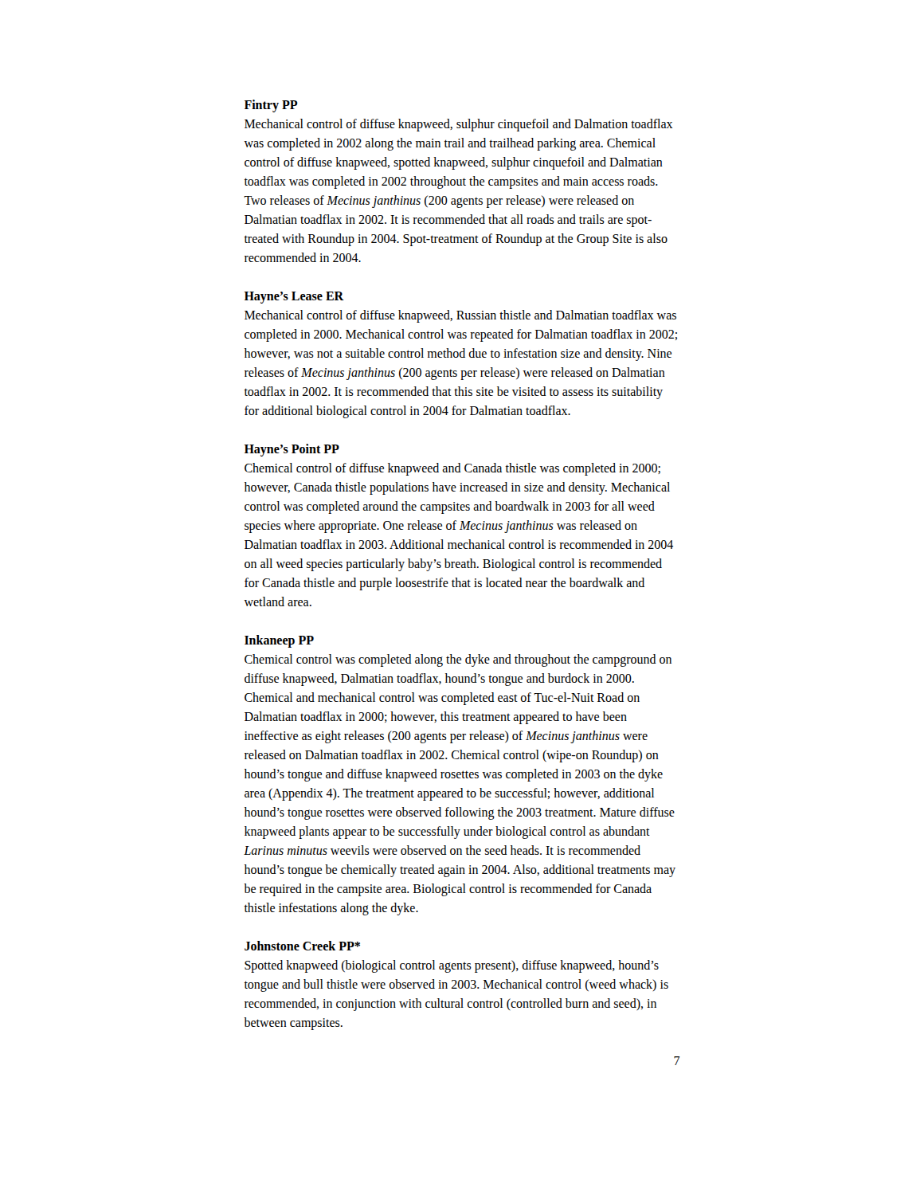Fintry PP
Mechanical control of diffuse knapweed, sulphur cinquefoil and Dalmation toadflax was completed in 2002 along the main trail and trailhead parking area. Chemical control of diffuse knapweed, spotted knapweed, sulphur cinquefoil and Dalmatian toadflax was completed in 2002 throughout the campsites and main access roads. Two releases of Mecinus janthinus (200 agents per release) were released on Dalmatian toadflax in 2002. It is recommended that all roads and trails are spot-treated with Roundup in 2004. Spot-treatment of Roundup at the Group Site is also recommended in 2004.
Hayne’s Lease ER
Mechanical control of diffuse knapweed, Russian thistle and Dalmatian toadflax was completed in 2000. Mechanical control was repeated for Dalmatian toadflax in 2002; however, was not a suitable control method due to infestation size and density. Nine releases of Mecinus janthinus (200 agents per release) were released on Dalmatian toadflax in 2002. It is recommended that this site be visited to assess its suitability for additional biological control in 2004 for Dalmatian toadflax.
Hayne’s Point PP
Chemical control of diffuse knapweed and Canada thistle was completed in 2000; however, Canada thistle populations have increased in size and density. Mechanical control was completed around the campsites and boardwalk in 2003 for all weed species where appropriate. One release of Mecinus janthinus was released on Dalmatian toadflax in 2003. Additional mechanical control is recommended in 2004 on all weed species particularly baby’s breath. Biological control is recommended for Canada thistle and purple loosestrife that is located near the boardwalk and wetland area.
Inkaneep PP
Chemical control was completed along the dyke and throughout the campground on diffuse knapweed, Dalmatian toadflax, hound’s tongue and burdock in 2000. Chemical and mechanical control was completed east of Tuc-el-Nuit Road on Dalmatian toadflax in 2000; however, this treatment appeared to have been ineffective as eight releases (200 agents per release) of Mecinus janthinus were released on Dalmatian toadflax in 2002. Chemical control (wipe-on Roundup) on hound’s tongue and diffuse knapweed rosettes was completed in 2003 on the dyke area (Appendix 4). The treatment appeared to be successful; however, additional hound’s tongue rosettes were observed following the 2003 treatment. Mature diffuse knapweed plants appear to be successfully under biological control as abundant Larinus minutus weevils were observed on the seed heads. It is recommended hound’s tongue be chemically treated again in 2004. Also, additional treatments may be required in the campsite area. Biological control is recommended for Canada thistle infestations along the dyke.
Johnstone Creek PP*
Spotted knapweed (biological control agents present), diffuse knapweed, hound’s tongue and bull thistle were observed in 2003. Mechanical control (weed whack) is recommended, in conjunction with cultural control (controlled burn and seed), in between campsites.
7